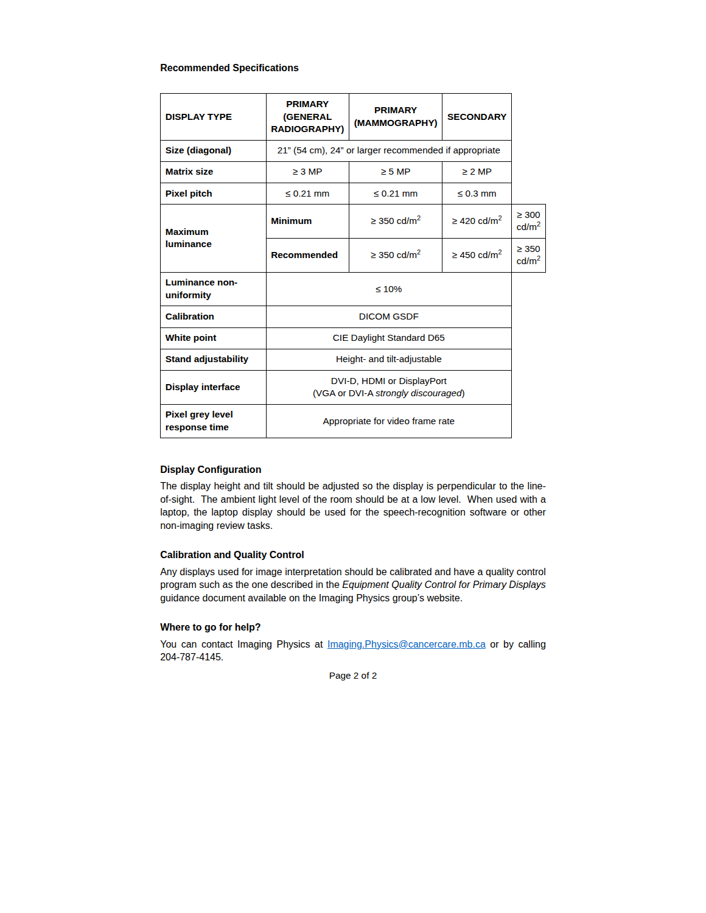Recommended Specifications
| DISPLAY TYPE | PRIMARY (GENERAL RADIOGRAPHY) | PRIMARY (MAMMOGRAPHY) | SECONDARY |
| --- | --- | --- | --- |
| Size (diagonal) | 21” (54 cm), 24” or larger recommended if appropriate |
| Matrix size | ≥ 3 MP | ≥ 5 MP | ≥ 2 MP |
| Pixel pitch | ≤ 0.21 mm | ≤ 0.21 mm | ≤ 0.3 mm |
| Maximum luminance | Minimum | ≥ 350 cd/m 2 | ≥ 420 cd/m 2 | ≥ 300 cd/m 2 |
| Recommended | ≥ 350 cd/m 2 | ≥ 450 cd/m 2 | ≥ 350 cd/m 2 |
| Luminance non-uniformity | ≤ 10% |
| Calibration | DICOM GSDF |
| White point | CIE Daylight Standard D65 |
| Stand adjustability | Height- and tilt-adjustable |
| Display interface | DVI-D, HDMI or DisplayPort (VGA or DVI-A strongly discouraged ) |
| Pixel grey level response time | Appropriate for video frame rate |
Display Configuration
The display height and tilt should be adjusted so the display is perpendicular to the line-of-sight. The ambient light level of the room should be at a low level. When used with a laptop, the laptop display should be used for the speech-recognition software or other non-imaging review tasks.
Calibration and Quality Control
Any displays used for image interpretation should be calibrated and have a quality control program such as the one described in the Equipment Quality Control for Primary Displays guidance document available on the Imaging Physics group’s website.
Where to go for help?
You can contact Imaging Physics at Imaging.Physics@cancercare.mb.ca or by calling 204-787-4145.
Page 2 of 2